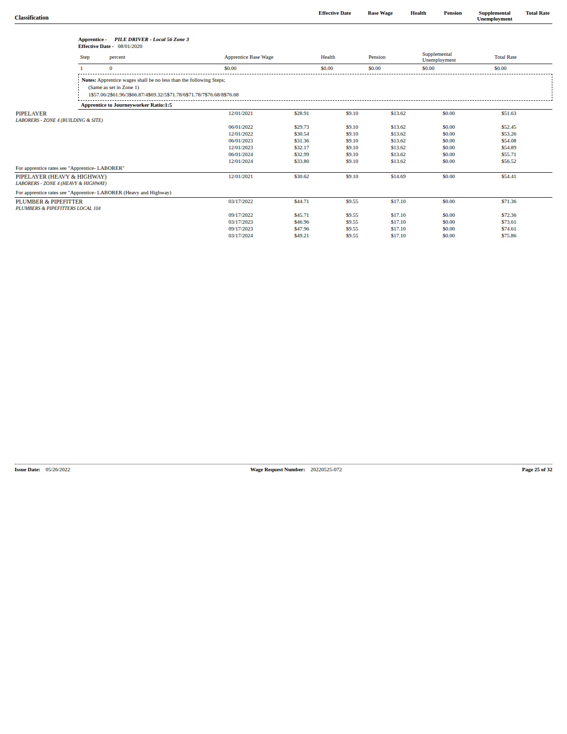Classification
Effective Date Base Wage Health Pension Supplemental
Unemployment Total Rate
Apprentice - PILE DRIVER - Local 56 Zone 3
Effective Date - 08/01/2020
| Step | percent | Apprentice Base Wage | Health | Pension | Supplemental Unemployment | Total Rate |
| --- | --- | --- | --- | --- | --- | --- |
| 1 | 0 | $0.00 | $0.00 | $0.00 | $0.00 | $0.00 |
Notes: Apprentice wages shall be no less than the following Steps;
(Same as set in Zone 1)
1$57.06/2$61.96/3$66.87/4$69.32/5$71.78/6$71.78/7$76.68/8$76.68
Apprentice to Journeyworker Ratio:1:5
| PIPELAYER LABORERS - ZONE 4 (BUILDING & SITE) | 12/01/2021 | $28.91 | $9.10 | $13.62 | $0.00 | $51.63 |
| | 06/01/2022 | $29.73 | $9.10 | $13.62 | $0.00 | $52.45 |
| | 12/01/2022 | $30.54 | $9.10 | $13.62 | $0.00 | $53.26 |
| | 06/01/2023 | $31.36 | $9.10 | $13.62 | $0.00 | $54.08 |
| | 12/01/2023 | $32.17 | $9.10 | $13.62 | $0.00 | $54.89 |
| | 06/01/2024 | $32.99 | $9.10 | $13.62 | $0.00 | $55.71 |
| | 12/01/2024 | $33.80 | $9.10 | $13.62 | $0.00 | $56.52 |
| For apprentice rates see "Apprentice- LABORER" |
| PIPELAYER (HEAVY & HIGHWAY) LABORERS - ZONE 4 (HEAVY & HIGHWAY) | 12/01/2021 | $30.62 | $9.10 | $14.69 | $0.00 | $54.41 |
| For apprentice rates see "Apprentice- LABORER (Heavy and Highway) |
| PLUMBER & PIPEFITTER PLUMBERS & PIPEFITTERS LOCAL 104 | 03/17/2022 | $44.71 | $9.55 | $17.10 | $0.00 | $71.36 |
| | 09/17/2022 | $45.71 | $9.55 | $17.10 | $0.00 | $72.36 |
| | 03/17/2023 | $46.96 | $9.55 | $17.10 | $0.00 | $73.61 |
| | 09/17/2023 | $47.96 | $9.55 | $17.10 | $0.00 | $74.61 |
| | 03/17/2024 | $49.21 | $9.55 | $17.10 | $0.00 | $75.86 |
Issue Date: 05/26/2022
Wage Request Number: 20220525-072
Page 25 of 32